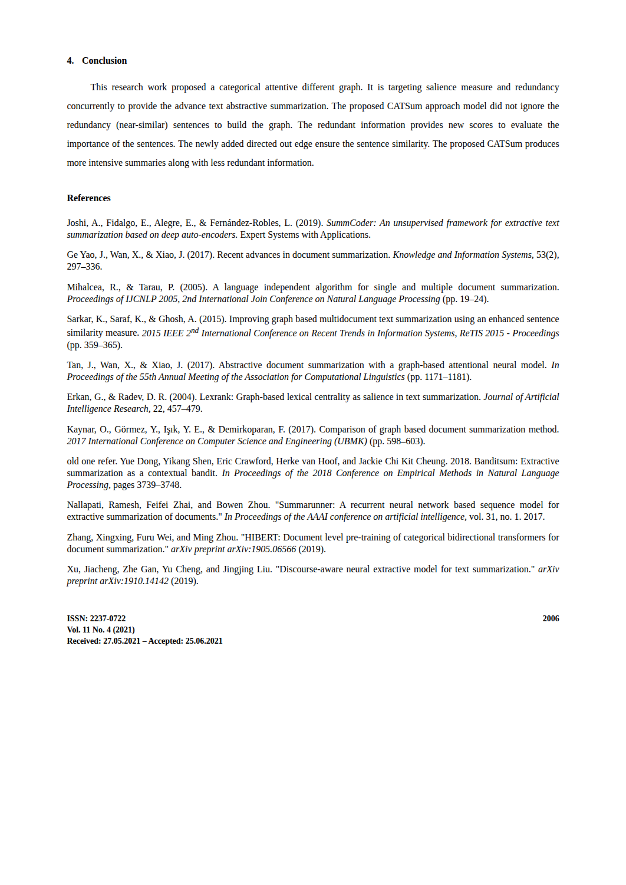4. Conclusion
This research work proposed a categorical attentive different graph. It is targeting salience measure and redundancy concurrently to provide the advance text abstractive summarization. The proposed CATSum approach model did not ignore the redundancy (near-similar) sentences to build the graph. The redundant information provides new scores to evaluate the importance of the sentences. The newly added directed out edge ensure the sentence similarity. The proposed CATSum produces more intensive summaries along with less redundant information.
References
Joshi, A., Fidalgo, E., Alegre, E., & Fernández-Robles, L. (2019). SummCoder: An unsupervised framework for extractive text summarization based on deep auto-encoders. Expert Systems with Applications.
Ge Yao, J., Wan, X., & Xiao, J. (2017). Recent advances in document summarization. Knowledge and Information Systems, 53(2), 297–336.
Mihalcea, R., & Tarau, P. (2005). A language independent algorithm for single and multiple document summarization. Proceedings of IJCNLP 2005, 2nd International Join Conference on Natural Language Processing (pp. 19–24).
Sarkar, K., Saraf, K., & Ghosh, A. (2015). Improving graph based multidocument text summarization using an enhanced sentence similarity measure. 2015 IEEE 2nd International Conference on Recent Trends in Information Systems, ReTIS 2015 - Proceedings (pp. 359–365).
Tan, J., Wan, X., & Xiao, J. (2017). Abstractive document summarization with a graph-based attentional neural model. In Proceedings of the 55th Annual Meeting of the Association for Computational Linguistics (pp. 1171–1181).
Erkan, G., & Radev, D. R. (2004). Lexrank: Graph-based lexical centrality as salience in text summarization. Journal of Artificial Intelligence Research, 22, 457–479.
Kaynar, O., Görmez, Y., Işık, Y. E., & Demirkoparan, F. (2017). Comparison of graph based document summarization method. 2017 International Conference on Computer Science and Engineering (UBMK) (pp. 598–603).
old one refer. Yue Dong, Yikang Shen, Eric Crawford, Herke van Hoof, and Jackie Chi Kit Cheung. 2018. Banditsum: Extractive summarization as a contextual bandit. In Proceedings of the 2018 Conference on Empirical Methods in Natural Language Processing, pages 3739–3748.
Nallapati, Ramesh, Feifei Zhai, and Bowen Zhou. "Summarunner: A recurrent neural network based sequence model for extractive summarization of documents." In Proceedings of the AAAI conference on artificial intelligence, vol. 31, no. 1. 2017.
Zhang, Xingxing, Furu Wei, and Ming Zhou. "HIBERT: Document level pre-training of categorical bidirectional transformers for document summarization." arXiv preprint arXiv:1905.06566 (2019).
Xu, Jiacheng, Zhe Gan, Yu Cheng, and Jingjing Liu. "Discourse-aware neural extractive model for text summarization." arXiv preprint arXiv:1910.14142 (2019).
ISSN: 2237-0722
Vol. 11 No. 4 (2021)
Received: 27.05.2021 – Accepted: 25.06.2021
2006